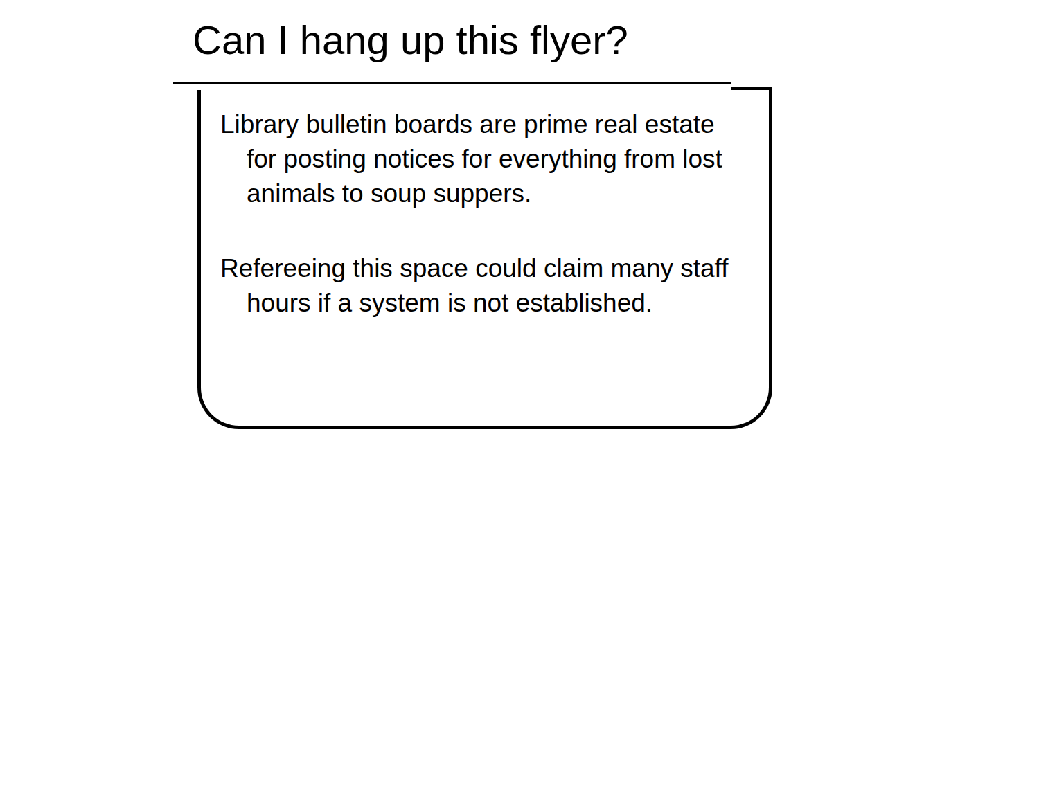Can I hang up this flyer?
Library bulletin boards are prime real estate for posting notices for everything from lost animals to soup suppers.
Refereeing this space could claim many staff hours if a system is not established.